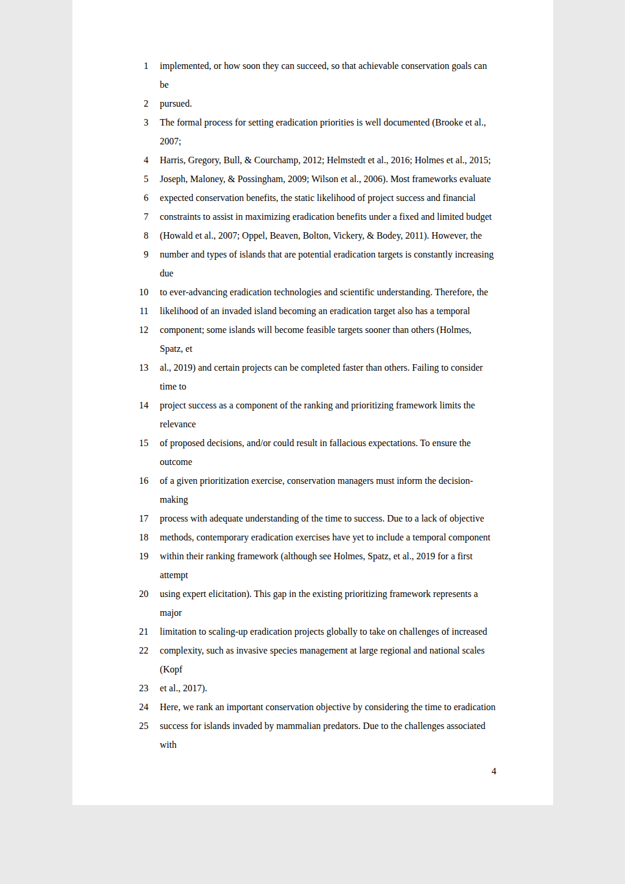implemented, or how soon they can succeed, so that achievable conservation goals can be
pursued.
The formal process for setting eradication priorities is well documented (Brooke et al., 2007;
Harris, Gregory, Bull, & Courchamp, 2012; Helmstedt et al., 2016; Holmes et al., 2015;
Joseph, Maloney, & Possingham, 2009; Wilson et al., 2006). Most frameworks evaluate
expected conservation benefits, the static likelihood of project success and financial
constraints to assist in maximizing eradication benefits under a fixed and limited budget
(Howald et al., 2007; Oppel, Beaven, Bolton, Vickery, & Bodey, 2011). However, the
number and types of islands that are potential eradication targets is constantly increasing due
to ever-advancing eradication technologies and scientific understanding. Therefore, the
likelihood of an invaded island becoming an eradication target also has a temporal
component; some islands will become feasible targets sooner than others (Holmes, Spatz, et
al., 2019) and certain projects can be completed faster than others. Failing to consider time to
project success as a component of the ranking and prioritizing framework limits the relevance
of proposed decisions, and/or could result in fallacious expectations. To ensure the outcome
of a given prioritization exercise, conservation managers must inform the decision-making
process with adequate understanding of the time to success. Due to a lack of objective
methods, contemporary eradication exercises have yet to include a temporal component
within their ranking framework (although see Holmes, Spatz, et al., 2019 for a first attempt
using expert elicitation). This gap in the existing prioritizing framework represents a major
limitation to scaling-up eradication projects globally to take on challenges of increased
complexity, such as invasive species management at large regional and national scales (Kopf
et al., 2017).
Here, we rank an important conservation objective by considering the time to eradication
success for islands invaded by mammalian predators. Due to the challenges associated with
4